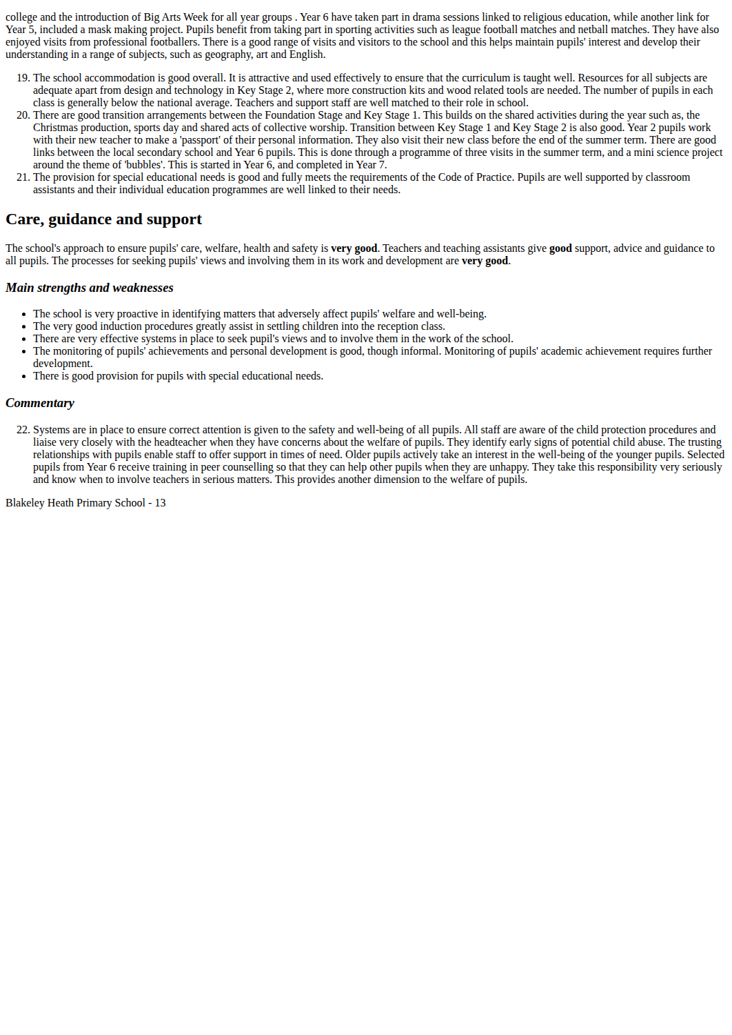college and the introduction of Big Arts Week for all year groups . Year 6 have taken part in drama sessions linked to religious education, while another link for Year 5, included a mask making project. Pupils benefit from taking part in sporting activities such as league football matches and netball matches. They have also enjoyed visits from professional footballers. There is a good range of visits and visitors to the school and this helps maintain pupils' interest and develop their understanding in a range of subjects, such as geography, art and English.
The school accommodation is good overall. It is attractive and used effectively to ensure that the curriculum is taught well. Resources for all subjects are adequate apart from design and technology in Key Stage 2, where more construction kits and wood related tools are needed. The number of pupils in each class is generally below the national average. Teachers and support staff are well matched to their role in school.
There are good transition arrangements between the Foundation Stage and Key Stage 1. This builds on the shared activities during the year such as, the Christmas production, sports day and shared acts of collective worship. Transition between Key Stage 1 and Key Stage 2 is also good. Year 2 pupils work with their new teacher to make a 'passport' of their personal information. They also visit their new class before the end of the summer term. There are good links between the local secondary school and Year 6 pupils. This is done through a programme of three visits in the summer term, and a mini science project around the theme of 'bubbles'. This is started in Year 6, and completed in Year 7.
The provision for special educational needs is good and fully meets the requirements of the Code of Practice. Pupils are well supported by classroom assistants and their individual education programmes are well linked to their needs.
Care, guidance and support
The school's approach to ensure pupils' care, welfare, health and safety is very good. Teachers and teaching assistants give good support, advice and guidance to all pupils. The processes for seeking pupils' views and involving them in its work and development are very good.
Main strengths and weaknesses
The school is very proactive in identifying matters that adversely affect pupils' welfare and well-being.
The very good induction procedures greatly assist in settling children into the reception class.
There are very effective systems in place to seek pupil's views and to involve them in the work of the school.
The monitoring of pupils' achievements and personal development is good, though informal. Monitoring of pupils' academic achievement requires further development.
There is good provision for pupils with special educational needs.
Commentary
Systems are in place to ensure correct attention is given to the safety and well-being of all pupils. All staff are aware of the child protection procedures and liaise very closely with the headteacher when they have concerns about the welfare of pupils. They identify early signs of potential child abuse. The trusting relationships with pupils enable staff to offer support in times of need. Older pupils actively take an interest in the well-being of the younger pupils. Selected pupils from Year 6 receive training in peer counselling so that they can help other pupils when they are unhappy. They take this responsibility very seriously and know when to involve teachers in serious matters. This provides another dimension to the welfare of pupils.
Blakeley Heath Primary School - 13